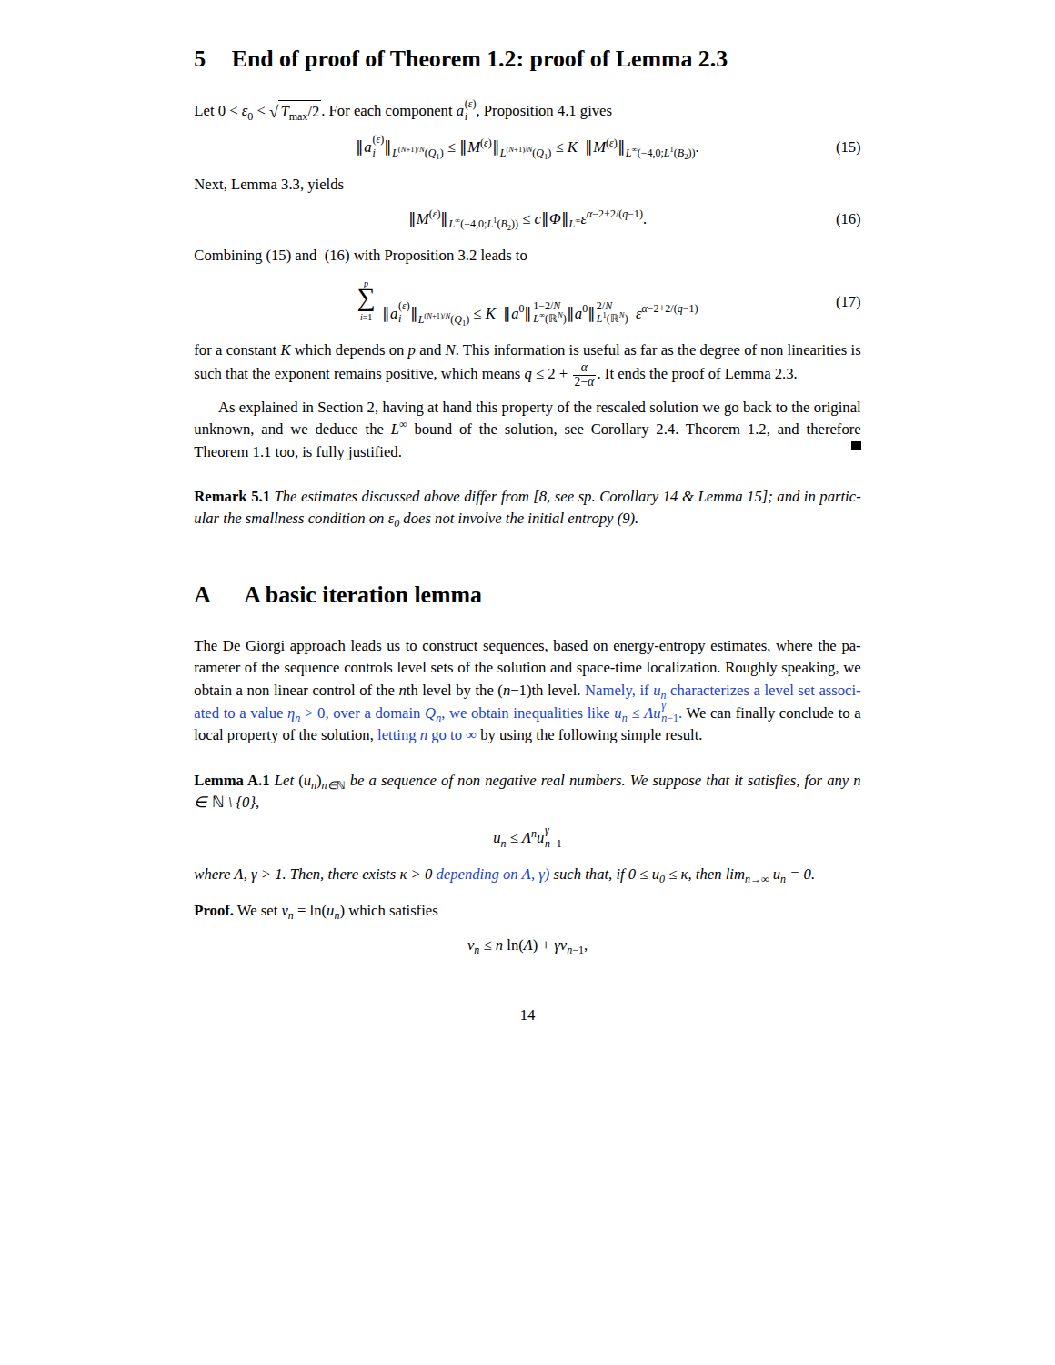5 End of proof of Theorem 1.2: proof of Lemma 2.3
Let 0 < ε0 < Tmax/2. For each component a(ε) i, Proposition 4.1 gives
∥a(ε) i∥L(N+1)/N(Q1) ≤ ∥M(ε)∥L(N+1)/N(Q1) ≤ K ∥M(ε)∥L∞(−4,0;L1(B2)). (15)
Next, Lemma 3.3, yields
∥M(ε)∥L∞(−4,0;L1(B2)) ≤ c∥Φ∥L∞εα−2+2/(q−1). (16)
Combining (15) and (16) with Proposition 3.2 leads to
p∑i=1 ∥a(ε) i∥L(N+1)/N(Q1) ≤ K ∥a0∥1−2/N L∞(ℝN)∥a0∥2/N L1(ℝN) εα−2+2/(q−1) (17)
for a constant K which depends on p and N. This information is useful as far as the degree of non linearities is such that the exponent remains positive, which means q ≤ 2 + α 2−α. It ends the proof of Lemma 2.3.
As explained in Section 2, having at hand this property of the rescaled solution we go back to the original unknown, and we deduce the L∞ bound of the solution, see Corollary 2.4. Theorem 1.2, and therefore Theorem 1.1 too, is fully justified.
Remark 5.1 The estimates discussed above differ from [8, see sp. Corollary 14 & Lemma 15]; and in particular the smallness condition on ε0 does not involve the initial entropy (9).
AA basic iteration lemma
The De Giorgi approach leads us to construct sequences, based on energy-entropy estimates, where the parameter of the sequence controls level sets of the solution and space-time localization. Roughly speaking, we obtain a non linear control of the nth level by the (n−1)th level. Namely, if un characterizes a level set associated to a value ηn > 0, over a domain Qn, we obtain inequalities like un ≤ Λuγn−1. We can finally conclude to a local property of the solution, letting n go to ∞ by using the following simple result.
Lemma A.1 Let (un)n∈ℕ be a sequence of non negative real numbers. We suppose that it satisfies, for any n ∈ ℕ \ {0},
un ≤ Λnuγn−1
where Λ, γ > 1. Then, there exists κ > 0 depending on Λ, γ) such that, if 0 ≤ u0 ≤ κ, then limn→∞ un = 0.
Proof. We set vn = ln(un) which satisfies
vn ≤ n ln(Λ) + γvn−1,
14